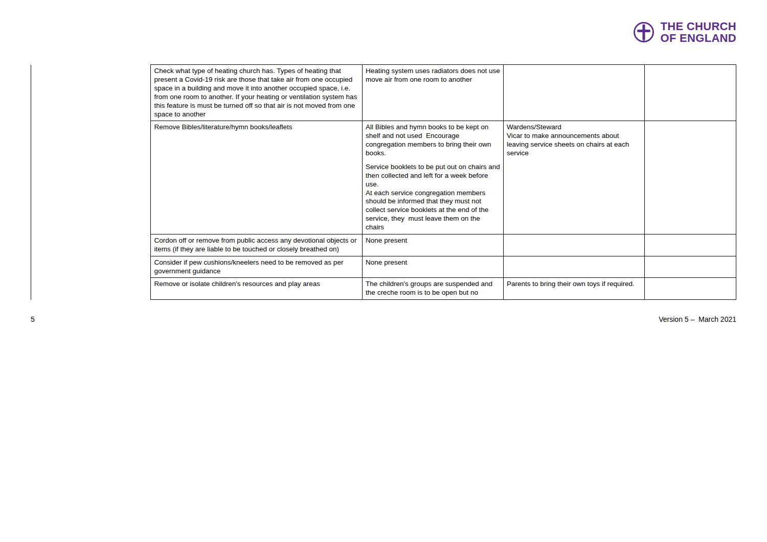THE CHURCH
OF ENGLAND
| | Check what type of heating church has. Types of heating that present a Covid-19 risk are those that take air from one occupied space in a building and move it into another occupied space, i.e. from one room to another. If your heating or ventilation system has this feature is must be turned off so that air is not moved from one space to another | Heating system uses radiators does not use move air from one room to another | | |
| | Remove Bibles/literature/hymn books/leaflets | All Bibles and hymn books to be kept on shelf and not used Encourage congregation members to bring their own books. Service booklets to be put out on chairs and then collected and left for a week before use. At each service congregation members should be informed that they must not collect service booklets at the end of the service, they must leave them on the chairs | Wardens/Steward Vicar to make announcements about leaving service sheets on chairs at each service | |
| | Cordon off or remove from public access any devotional objects or items (if they are liable to be touched or closely breathed on) | None present | | |
| | Consider if pew cushions/kneelers need to be removed as per government guidance | None present | | |
| | Remove or isolate children's resources and play areas | The children's groups are suspended and the creche room is to be open but no | Parents to bring their own toys if required. | |
5
Version 5 – March 2021